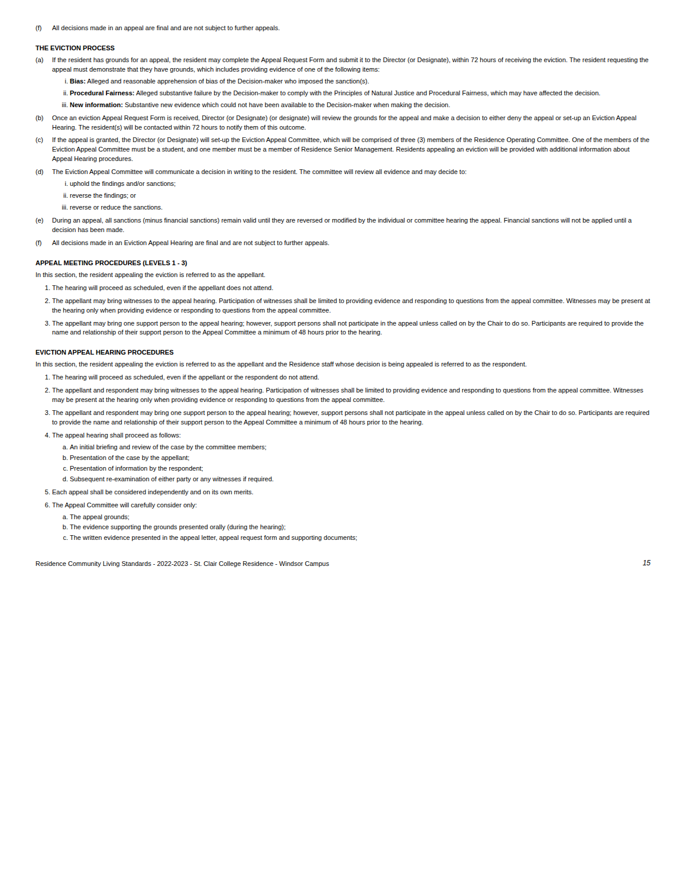(f) All decisions made in an appeal are final and are not subject to further appeals.
The Eviction Process
(a) If the resident has grounds for an appeal, the resident may complete the Appeal Request Form and submit it to the Director (or Designate), within 72 hours of receiving the eviction. The resident requesting the appeal must demonstrate that they have grounds, which includes providing evidence of one of the following items:
Bias: Alleged and reasonable apprehension of bias of the Decision-maker who imposed the sanction(s).
Procedural Fairness: Alleged substantive failure by the Decision-maker to comply with the Principles of Natural Justice and Procedural Fairness, which may have affected the decision.
New information: Substantive new evidence which could not have been available to the Decision-maker when making the decision.
(b) Once an eviction Appeal Request Form is received, Director (or Designate) (or designate) will review the grounds for the appeal and make a decision to either deny the appeal or set-up an Eviction Appeal Hearing. The resident(s) will be contacted within 72 hours to notify them of this outcome.
(c) If the appeal is granted, the Director (or Designate) will set-up the Eviction Appeal Committee, which will be comprised of three (3) members of the Residence Operating Committee. One of the members of the Eviction Appeal Committee must be a student, and one member must be a member of Residence Senior Management. Residents appealing an eviction will be provided with additional information about Appeal Hearing procedures.
(d) The Eviction Appeal Committee will communicate a decision in writing to the resident. The committee will review all evidence and may decide to:
uphold the findings and/or sanctions;
reverse the findings; or
reverse or reduce the sanctions.
(e) During an appeal, all sanctions (minus financial sanctions) remain valid until they are reversed or modified by the individual or committee hearing the appeal. Financial sanctions will not be applied until a decision has been made.
(f) All decisions made in an Eviction Appeal Hearing are final and are not subject to further appeals.
Appeal Meeting Procedures (Levels 1 - 3)
In this section, the resident appealing the eviction is referred to as the appellant.
The hearing will proceed as scheduled, even if the appellant does not attend.
The appellant may bring witnesses to the appeal hearing. Participation of witnesses shall be limited to providing evidence and responding to questions from the appeal committee. Witnesses may be present at the hearing only when providing evidence or responding to questions from the appeal committee.
The appellant may bring one support person to the appeal hearing; however, support persons shall not participate in the appeal unless called on by the Chair to do so. Participants are required to provide the name and relationship of their support person to the Appeal Committee a minimum of 48 hours prior to the hearing.
Eviction Appeal Hearing Procedures
In this section, the resident appealing the eviction is referred to as the appellant and the Residence staff whose decision is being appealed is referred to as the respondent.
The hearing will proceed as scheduled, even if the appellant or the respondent do not attend.
The appellant and respondent may bring witnesses to the appeal hearing. Participation of witnesses shall be limited to providing evidence and responding to questions from the appeal committee. Witnesses may be present at the hearing only when providing evidence or responding to questions from the appeal committee.
The appellant and respondent may bring one support person to the appeal hearing; however, support persons shall not participate in the appeal unless called on by the Chair to do so. Participants are required to provide the name and relationship of their support person to the Appeal Committee a minimum of 48 hours prior to the hearing.
The appeal hearing shall proceed as follows:
An initial briefing and review of the case by the committee members;
Presentation of the case by the appellant;
Presentation of information by the respondent;
Subsequent re-examination of either party or any witnesses if required.
Each appeal shall be considered independently and on its own merits.
The Appeal Committee will carefully consider only:
The appeal grounds;
The evidence supporting the grounds presented orally (during the hearing);
The written evidence presented in the appeal letter, appeal request form and supporting documents;
Residence Community Living Standards - 2022-2023 - St. Clair College Residence - Windsor Campus 15